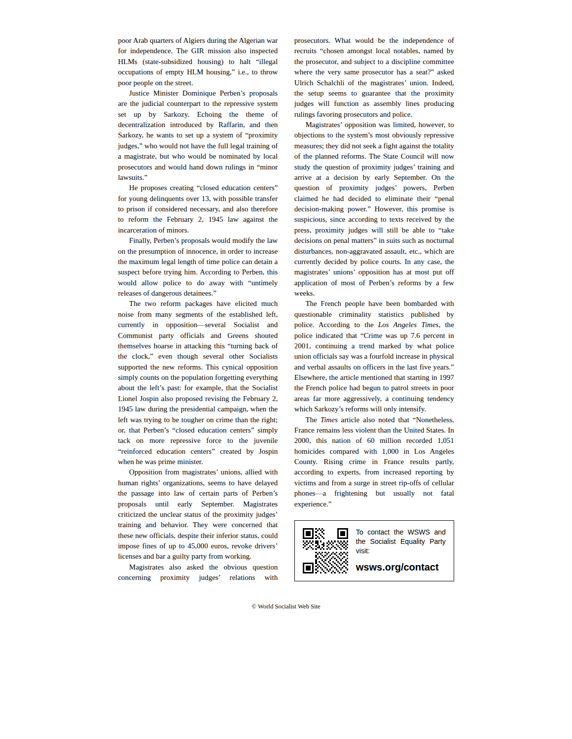poor Arab quarters of Algiers during the Algerian war for independence. The GIR mission also inspected HLMs (state-subsidized housing) to halt “illegal occupations of empty HLM housing,” i.e., to throw poor people on the street.
Justice Minister Dominique Perben’s proposals are the judicial counterpart to the repressive system set up by Sarkozy. Echoing the theme of decentralization introduced by Raffarin, and then Sarkozy, he wants to set up a system of “proximity judges,” who would not have the full legal training of a magistrate, but who would be nominated by local prosecutors and would hand down rulings in “minor lawsuits.”
He proposes creating “closed education centers” for young delinquents over 13, with possible transfer to prison if considered necessary, and also therefore to reform the February 2, 1945 law against the incarceration of minors.
Finally, Perben’s proposals would modify the law on the presumption of innocence, in order to increase the maximum legal length of time police can detain a suspect before trying him. According to Perben, this would allow police to do away with “untimely releases of dangerous detainees.”
The two reform packages have elicited much noise from many segments of the established left, currently in opposition—several Socialist and Communist party officials and Greens shouted themselves hoarse in attacking this “turning back of the clock,” even though several other Socialists supported the new reforms. This cynical opposition simply counts on the population forgetting everything about the left’s past: for example, that the Socialist Lionel Jospin also proposed revising the February 2, 1945 law during the presidential campaign, when the left was trying to be tougher on crime than the right; or, that Perben’s “closed education centers” simply tack on more repressive force to the juvenile “reinforced education centers” created by Jospin when he was prime minister.
Opposition from magistrates’ unions, allied with human rights’ organizations, seems to have delayed the passage into law of certain parts of Perben’s proposals until early September. Magistrates criticized the unclear status of the proximity judges’ training and behavior. They were concerned that these new officials, despite their inferior status, could impose fines of up to 45,000 euros, revoke drivers’ licenses and bar a guilty party from working.
Magistrates also asked the obvious question concerning proximity judges’ relations with prosecutors. What would be the independence of recruits “chosen amongst local notables, named by the prosecutor, and subject to a discipline committee where the very same prosecutor has a seat?” asked Ulrich Schalchli of the magistrates’ union. Indeed, the setup seems to guarantee that the proximity judges will function as assembly lines producing rulings favoring prosecutors and police.
Magistrates’ opposition was limited, however, to objections to the system’s most obviously repressive measures; they did not seek a fight against the totality of the planned reforms. The State Council will now study the question of proximity judges’ training and arrive at a decision by early September. On the question of proximity judges’ powers, Perben claimed he had decided to eliminate their “penal decision-making power.” However, this promise is suspicious, since according to texts received by the press, proximity judges will still be able to “take decisions on penal matters” in suits such as nocturnal disturbances, non-aggravated assault, etc., which are currently decided by police courts. In any case, the magistrates’ unions’ opposition has at most put off application of most of Perben’s reforms by a few weeks.
The French people have been bombarded with questionable criminality statistics published by police. According to the Los Angeles Times, the police indicated that “Crime was up 7.6 percent in 2001, continuing a trend marked by what police union officials say was a fourfold increase in physical and verbal assaults on officers in the last five years.” Elsewhere, the article mentioned that starting in 1997 the French police had begun to patrol streets in poor areas far more aggressively, a continuing tendency which Sarkozy’s reforms will only intensify.
The Times article also noted that “Nonetheless, France remains less violent than the United States. In 2000, this nation of 60 million recorded 1,051 homicides compared with 1,000 in Los Angeles County. Rising crime in France results partly, according to experts, from increased reporting by victims and from a surge in street rip-offs of cellular phones—a frightening but usually not fatal experience.”
To contact the WSWS and the Socialist Equality Party visit: wsws.org/contact
© World Socialist Web Site